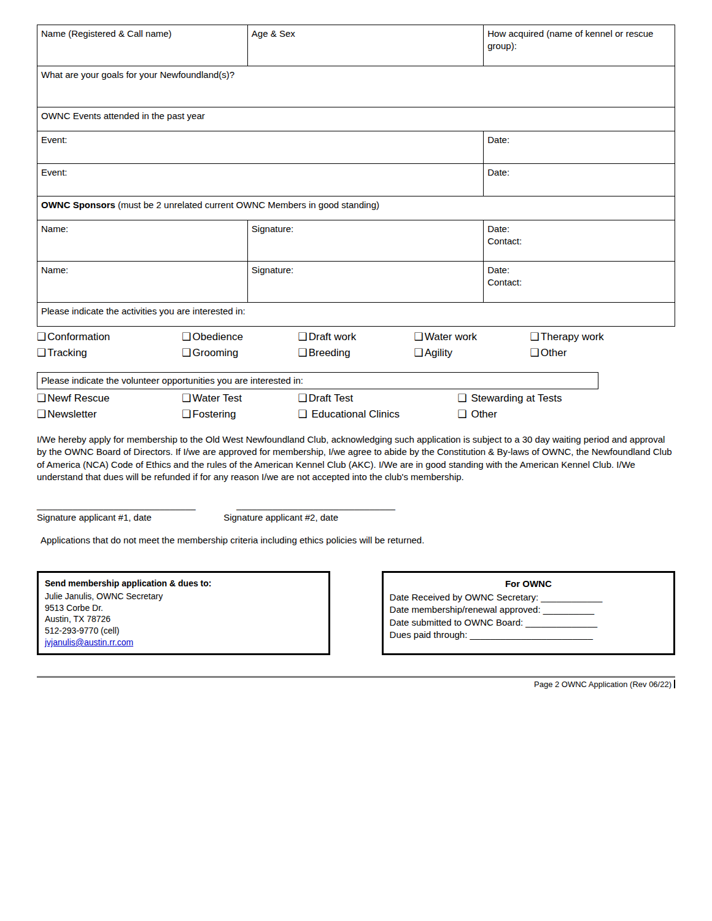| Name (Registered & Call name) | Age & Sex | How acquired (name of kennel or rescue group): |
| What are your goals for your Newfoundland(s)? |
| OWNC Events attended in the past year |
| Event: | Date: |
| Event: | Date: |
| OWNC Sponsors (must be 2 unrelated current OWNC Members in good standing) |
| Name: | Signature: | Date: Contact: |
| Name: | Signature: | Date: Contact: |
| Please indicate the activities you are interested in: |
| ❑ Conformation | ❑ Obedience | ❑ Draft work | ❑ Water work | ❑ Therapy work |
| ❑ Tracking | ❑ Grooming | ❑ Breeding | ❑ Agility | ❑ Other |
| Please indicate the volunteer opportunities you are interested in: |
| ❑ Newf Rescue | ❑ Water Test | ❑ Draft Test | ❑ Stewarding at Tests |
| ❑ Newsletter | ❑ Fostering | ❑ Educational Clinics | ❑ Other |
I/We hereby apply for membership to the Old West Newfoundland Club, acknowledging such application is subject to a 30 day waiting period and approval by the OWNC Board of Directors. If I/we are approved for membership, I/we agree to abide by the Constitution & By-laws of OWNC, the Newfoundland Club of America (NCA) Code of Ethics and the rules of the American Kennel Club (AKC). I/We are in good standing with the American Kennel Club. I/We understand that dues will be refunded if for any reason I/we are not accepted into the club's membership.
_______________________________ _______________________________
Signature applicant #1, date Signature applicant #2, date
Applications that do not meet the membership criteria including ethics policies will be returned.
Send membership application & dues to:
Julie Janulis, OWNC Secretary
9513 Corbe Dr.
Austin, TX 78726
512-293-9770 (cell)
jvjanulis@austin.rr.com
For OWNC
Date Received by OWNC Secretary: ____________
Date membership/renewal approved: __________
Date submitted to OWNC Board: ______________
Dues paid through: ________________________
Page 2 OWNC Application (Rev 06/22)